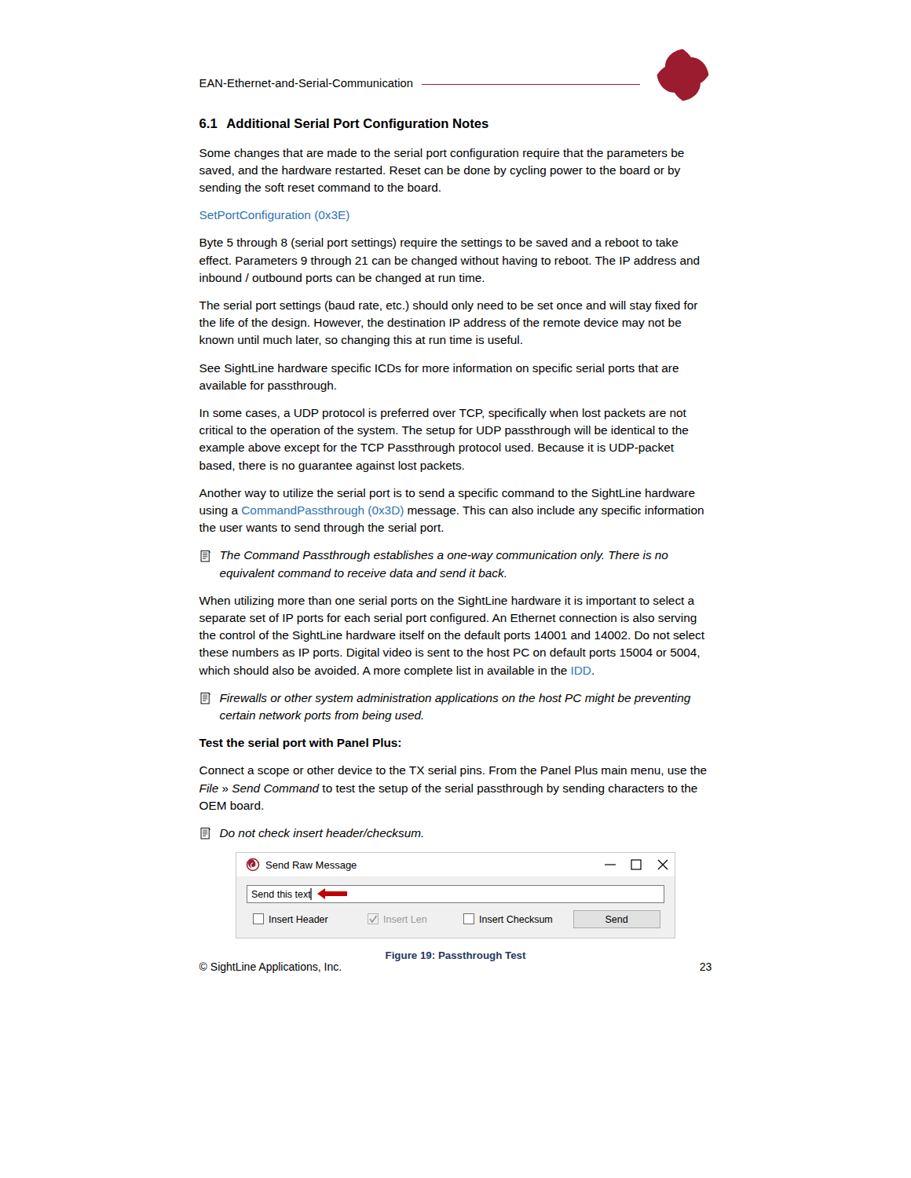EAN-Ethernet-and-Serial-Communication
6.1 Additional Serial Port Configuration Notes
Some changes that are made to the serial port configuration require that the parameters be saved, and the hardware restarted. Reset can be done by cycling power to the board or by sending the soft reset command to the board.
SetPortConfiguration (0x3E)
Byte 5 through 8 (serial port settings) require the settings to be saved and a reboot to take effect. Parameters 9 through 21 can be changed without having to reboot. The IP address and inbound / outbound ports can be changed at run time.
The serial port settings (baud rate, etc.) should only need to be set once and will stay fixed for the life of the design. However, the destination IP address of the remote device may not be known until much later, so changing this at run time is useful.
See SightLine hardware specific ICDs for more information on specific serial ports that are available for passthrough.
In some cases, a UDP protocol is preferred over TCP, specifically when lost packets are not critical to the operation of the system. The setup for UDP passthrough will be identical to the example above except for the TCP Passthrough protocol used. Because it is UDP-packet based, there is no guarantee against lost packets.
Another way to utilize the serial port is to send a specific command to the SightLine hardware using a CommandPassthrough (0x3D) message. This can also include any specific information the user wants to send through the serial port.
The Command Passthrough establishes a one-way communication only. There is no equivalent command to receive data and send it back.
When utilizing more than one serial ports on the SightLine hardware it is important to select a separate set of IP ports for each serial port configured. An Ethernet connection is also serving the control of the SightLine hardware itself on the default ports 14001 and 14002. Do not select these numbers as IP ports. Digital video is sent to the host PC on default ports 15004 or 5004, which should also be avoided. A more complete list in available in the IDD.
Firewalls or other system administration applications on the host PC might be preventing certain network ports from being used.
Test the serial port with Panel Plus:
Connect a scope or other device to the TX serial pins. From the Panel Plus main menu, use the File » Send Command to test the setup of the serial passthrough by sending characters to the OEM board.
Do not check insert header/checksum.
Send Raw Message Send this text Insert Header Insert Len Insert Checksum Send
Figure 19: Passthrough Test
© SightLine Applications, Inc.
23